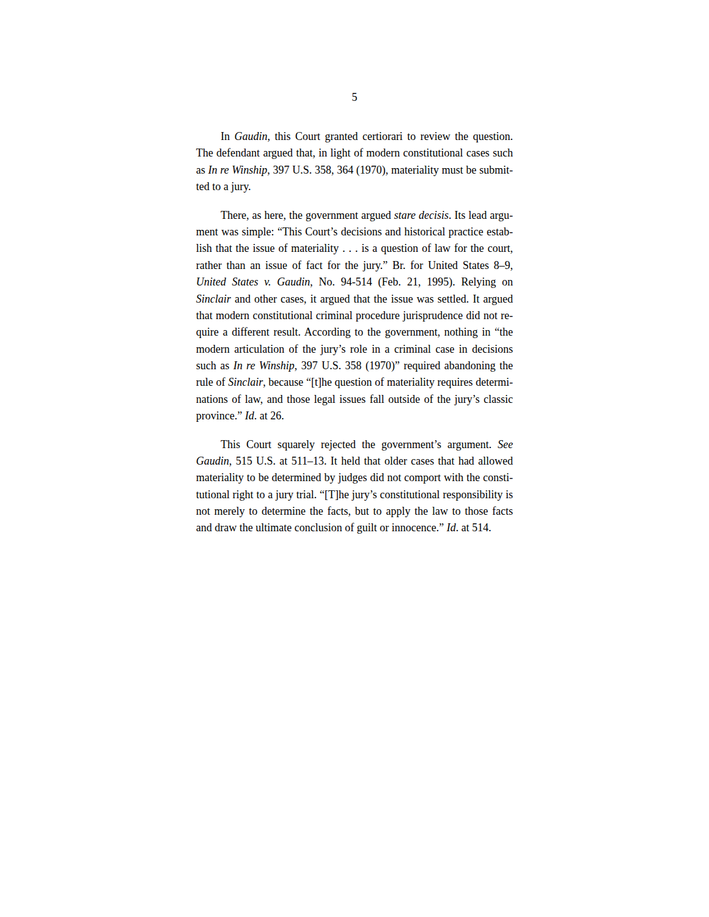5
In Gaudin, this Court granted certiorari to review the question. The defendant argued that, in light of modern constitutional cases such as In re Winship, 397 U.S. 358, 364 (1970), materiality must be submitted to a jury.
There, as here, the government argued stare decisis. Its lead argument was simple: “This Court’s decisions and historical practice establish that the issue of materiality . . . is a question of law for the court, rather than an issue of fact for the jury.” Br. for United States 8–9, United States v. Gaudin, No. 94-514 (Feb. 21, 1995). Relying on Sinclair and other cases, it argued that the issue was settled. It argued that modern constitutional criminal procedure jurisprudence did not require a different result. According to the government, nothing in “the modern articulation of the jury’s role in a criminal case in decisions such as In re Winship, 397 U.S. 358 (1970)” required abandoning the rule of Sinclair, because “[t]he question of materiality requires determinations of law, and those legal issues fall outside of the jury’s classic province.” Id. at 26.
This Court squarely rejected the government’s argument. See Gaudin, 515 U.S. at 511–13. It held that older cases that had allowed materiality to be determined by judges did not comport with the constitutional right to a jury trial. “[T]he jury’s constitutional responsibility is not merely to determine the facts, but to apply the law to those facts and draw the ultimate conclusion of guilt or innocence.” Id. at 514.